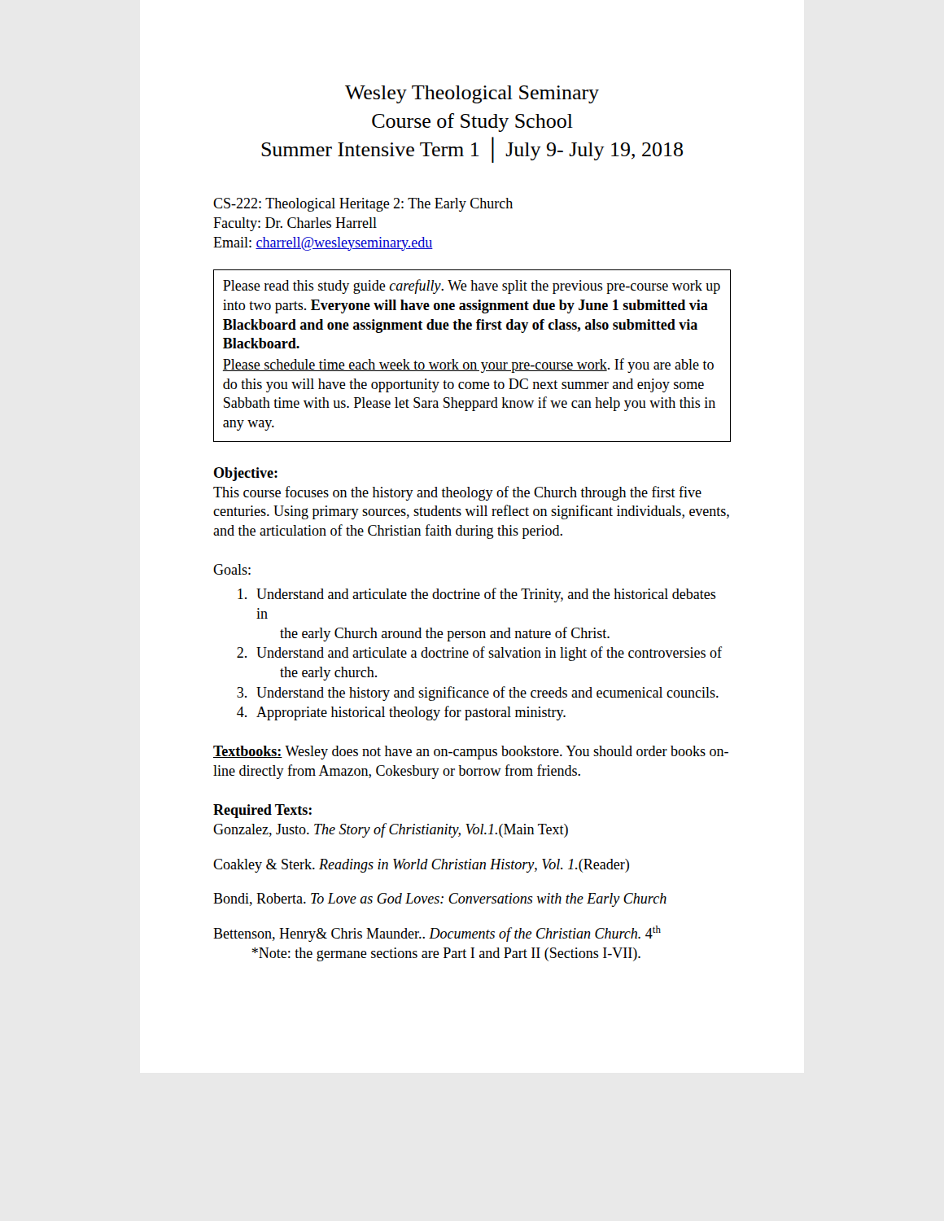Wesley Theological Seminary Course of Study School Summer Intensive Term 1 │ July 9- July 19, 2018
CS-222: Theological Heritage 2: The Early Church
Faculty: Dr. Charles Harrell
Email: charrell@wesleyseminary.edu
Please read this study guide carefully. We have split the previous pre-course work up into two parts. Everyone will have one assignment due by June 1 submitted via Blackboard and one assignment due the first day of class, also submitted via Blackboard.
Please schedule time each week to work on your pre-course work. If you are able to do this you will have the opportunity to come to DC next summer and enjoy some Sabbath time with us. Please let Sara Sheppard know if we can help you with this in any way.
Objective:
This course focuses on the history and theology of the Church through the first five centuries. Using primary sources, students will reflect on significant individuals, events, and the articulation of the Christian faith during this period.
Goals:
Understand and articulate the doctrine of the Trinity, and the historical debates in the early Church around the person and nature of Christ.
Understand and articulate a doctrine of salvation in light of the controversies of the early church.
Understand the history and significance of the creeds and ecumenical councils.
Appropriate historical theology for pastoral ministry.
Textbooks: Wesley does not have an on-campus bookstore. You should order books on-line directly from Amazon, Cokesbury or borrow from friends.
Required Texts:
Gonzalez, Justo. The Story of Christianity, Vol.1.(Main Text)
Coakley & Sterk. Readings in World Christian History, Vol. 1.(Reader)
Bondi, Roberta. To Love as God Loves: Conversations with the Early Church
Bettenson, Henry& Chris Maunder.. Documents of the Christian Church. 4th *Note: the germane sections are Part I and Part II (Sections I-VII).